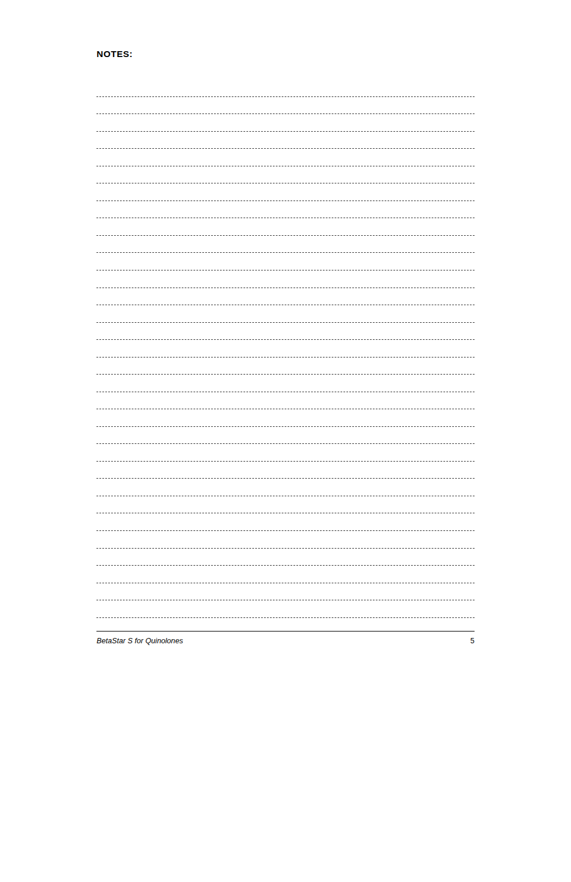Notes:
BetaStar S for Quinolones 5